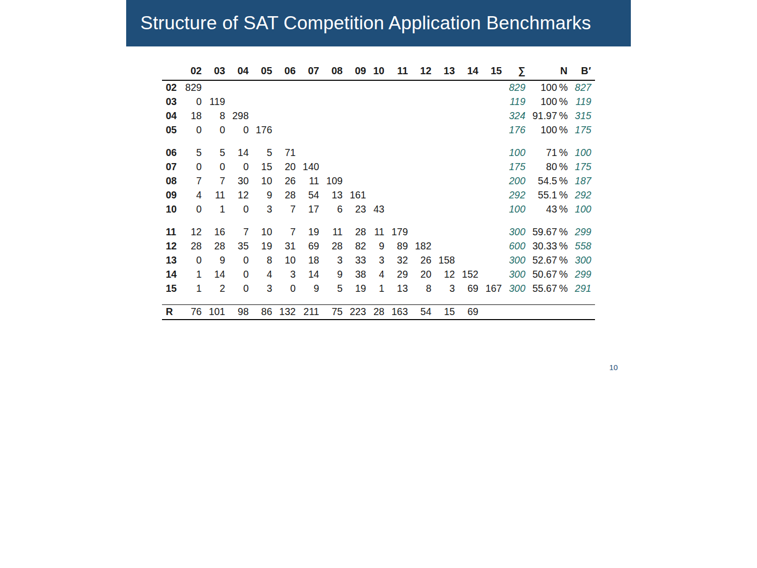Structure of SAT Competition Application Benchmarks
| | 02 | 03 | 04 | 05 | 06 | 07 | 08 | 09 | 10 | 11 | 12 | 13 | 14 | 15 | ∑ | N | B′ |
| --- | --- | --- | --- | --- | --- | --- | --- | --- | --- | --- | --- | --- | --- | --- | --- | --- | --- |
| 02 | 829 | | | | | | | | | | | | | | 829 | 100 % | 827 |
| 03 | 0 | 119 | | | | | | | | | | | | | 119 | 100 % | 119 |
| 04 | 18 | 8 | 298 | | | | | | | | | | | | 324 | 91.97 % | 315 |
| 05 | 0 | 0 | 0 | 176 | | | | | | | | | | | 176 | 100 % | 175 |
| 06 | 5 | 5 | 14 | 5 | 71 | | | | | | | | | | 100 | 71 % | 100 |
| 07 | 0 | 0 | 0 | 15 | 20 | 140 | | | | | | | | | 175 | 80 % | 175 |
| 08 | 7 | 7 | 30 | 10 | 26 | 11 | 109 | | | | | | | | 200 | 54.5 % | 187 |
| 09 | 4 | 11 | 12 | 9 | 28 | 54 | 13 | 161 | | | | | | | 292 | 55.1 % | 292 |
| 10 | 0 | 1 | 0 | 3 | 7 | 17 | 6 | 23 | 43 | | | | | | 100 | 43 % | 100 |
| 11 | 12 | 16 | 7 | 10 | 7 | 19 | 11 | 28 | 11 | 179 | | | | | 300 | 59.67 % | 299 |
| 12 | 28 | 28 | 35 | 19 | 31 | 69 | 28 | 82 | 9 | 89 | 182 | | | | 600 | 30.33 % | 558 |
| 13 | 0 | 9 | 0 | 8 | 10 | 18 | 3 | 33 | 3 | 32 | 26 | 158 | | | 300 | 52.67 % | 300 |
| 14 | 1 | 14 | 0 | 4 | 3 | 14 | 9 | 38 | 4 | 29 | 20 | 12 | 152 | | 300 | 50.67 % | 299 |
| 15 | 1 | 2 | 0 | 3 | 0 | 9 | 5 | 19 | 1 | 13 | 8 | 3 | 69 | 167 | 300 | 55.67 % | 291 |
| R | 76 | 101 | 98 | 86 | 132 | 211 | 75 | 223 | 28 | 163 | 54 | 15 | 69 | | | | |
10